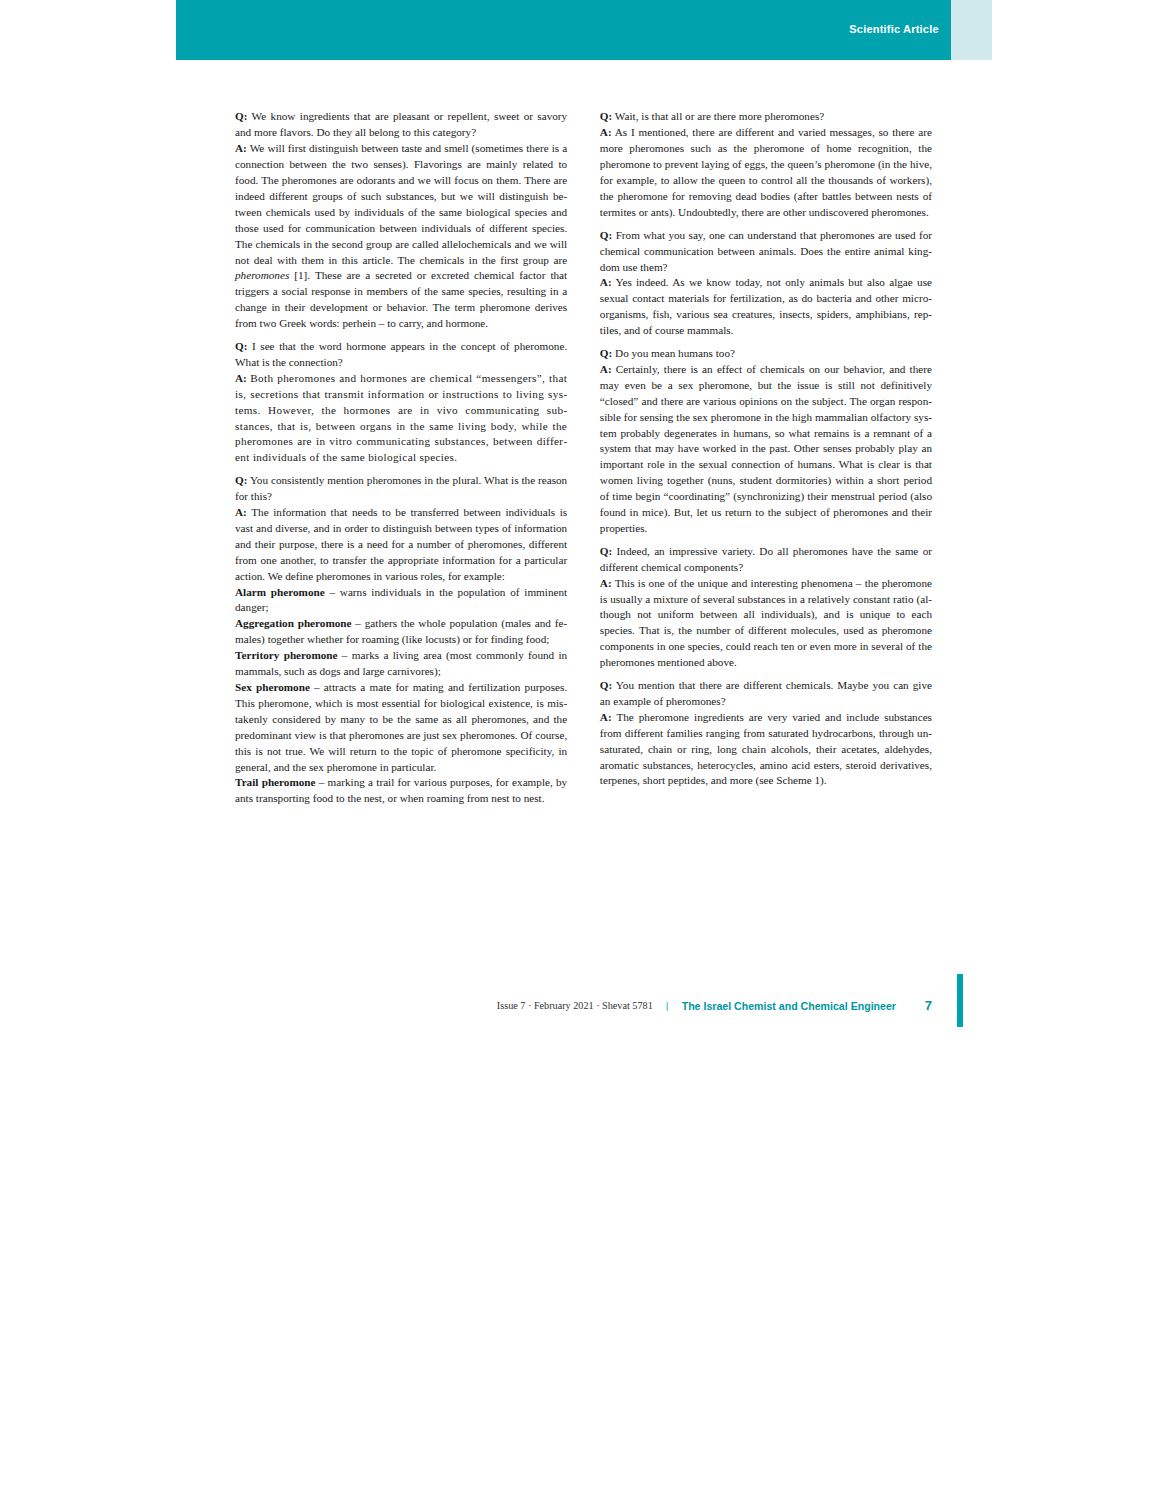Scientific Article
Q: We know ingredients that are pleasant or repellent, sweet or savory and more flavors. Do they all belong to this category?
A: We will first distinguish between taste and smell (sometimes there is a connection between the two senses). Flavorings are mainly related to food. The pheromones are odorants and we will focus on them. There are indeed different groups of such substances, but we will distinguish between chemicals used by individuals of the same biological species and those used for communication between individuals of different species. The chemicals in the second group are called allelochemicals and we will not deal with them in this article. The chemicals in the first group are pheromones [1]. These are a secreted or excreted chemical factor that triggers a social response in members of the same species, resulting in a change in their development or behavior. The term pheromone derives from two Greek words: perhein – to carry, and hormone.
Q: I see that the word hormone appears in the concept of pheromone. What is the connection?
A: Both pheromones and hormones are chemical “messengers”, that is, secretions that transmit information or instructions to living systems. However, the hormones are in vivo communicating substances, that is, between organs in the same living body, while the pheromones are in vitro communicating substances, between different individuals of the same biological species.
Q: You consistently mention pheromones in the plural. What is the reason for this?
A: The information that needs to be transferred between individuals is vast and diverse, and in order to distinguish between types of information and their purpose, there is a need for a number of pheromones, different from one another, to transfer the appropriate information for a particular action. We define pheromones in various roles, for example:
Alarm pheromone – warns individuals in the population of imminent danger;
Aggregation pheromone – gathers the whole population (males and females) together whether for roaming (like locusts) or for finding food;
Territory pheromone – marks a living area (most commonly found in mammals, such as dogs and large carnivores);
Sex pheromone – attracts a mate for mating and fertilization purposes. This pheromone, which is most essential for biological existence, is mistakenly considered by many to be the same as all pheromones, and the predominant view is that pheromones are just sex pheromones. Of course, this is not true. We will return to the topic of pheromone specificity, in general, and the sex pheromone in particular.
Trail pheromone – marking a trail for various purposes, for example, by ants transporting food to the nest, or when roaming from nest to nest.
Q: Wait, is that all or are there more pheromones?
A: As I mentioned, there are different and varied messages, so there are more pheromones such as the pheromone of home recognition, the pheromone to prevent laying of eggs, the queen’s pheromone (in the hive, for example, to allow the queen to control all the thousands of workers), the pheromone for removing dead bodies (after battles between nests of termites or ants). Undoubtedly, there are other undiscovered pheromones.
Q: From what you say, one can understand that pheromones are used for chemical communication between animals. Does the entire animal kingdom use them?
A: Yes indeed. As we know today, not only animals but also algae use sexual contact materials for fertilization, as do bacteria and other microorganisms, fish, various sea creatures, insects, spiders, amphibians, reptiles, and of course mammals.
Q: Do you mean humans too?
A: Certainly, there is an effect of chemicals on our behavior, and there may even be a sex pheromone, but the issue is still not definitively “closed” and there are various opinions on the subject. The organ responsible for sensing the sex pheromone in the high mammalian olfactory system probably degenerates in humans, so what remains is a remnant of a system that may have worked in the past. Other senses probably play an important role in the sexual connection of humans. What is clear is that women living together (nuns, student dormitories) within a short period of time begin “coordinating” (synchronizing) their menstrual period (also found in mice). But, let us return to the subject of pheromones and their properties.
Q: Indeed, an impressive variety. Do all pheromones have the same or different chemical components?
A: This is one of the unique and interesting phenomena – the pheromone is usually a mixture of several substances in a relatively constant ratio (although not uniform between all individuals), and is unique to each species. That is, the number of different molecules, used as pheromone components in one species, could reach ten or even more in several of the pheromones mentioned above.
Q: You mention that there are different chemicals. Maybe you can give an example of pheromones?
A: The pheromone ingredients are very varied and include substances from different families ranging from saturated hydrocarbons, through unsaturated, chain or ring, long chain alcohols, their acetates, aldehydes, aromatic substances, heterocycles, amino acid esters, steroid derivatives, terpenes, short peptides, and more (see Scheme 1).
Issue 7 · February 2021 · Shevat 5781 | The Israel Chemist and Chemical Engineer 7